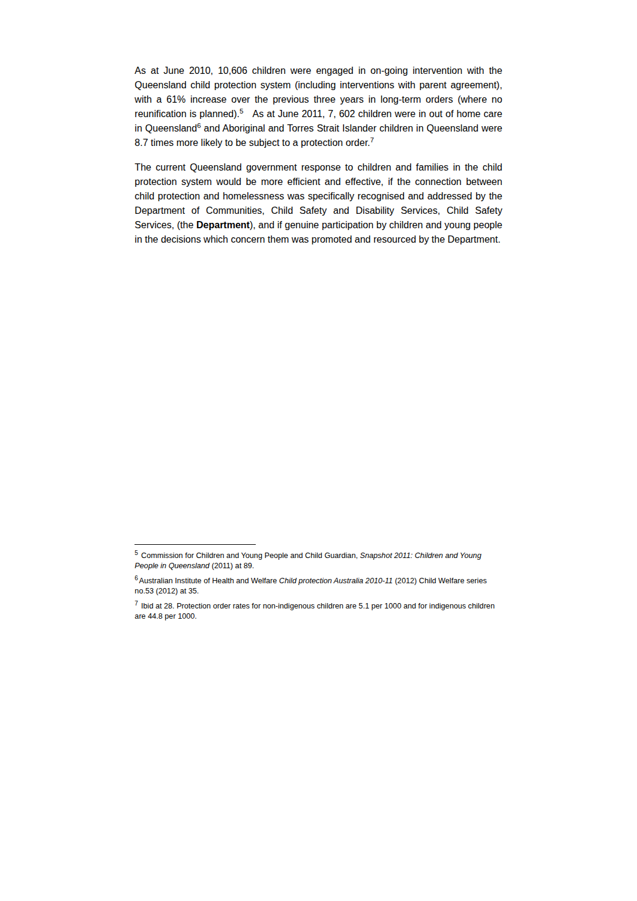As at June 2010, 10,606 children were engaged in on-going intervention with the Queensland child protection system (including interventions with parent agreement), with a 61% increase over the previous three years in long-term orders (where no reunification is planned).5 As at June 2011, 7, 602 children were in out of home care in Queensland6 and Aboriginal and Torres Strait Islander children in Queensland were 8.7 times more likely to be subject to a protection order.7
The current Queensland government response to children and families in the child protection system would be more efficient and effective, if the connection between child protection and homelessness was specifically recognised and addressed by the Department of Communities, Child Safety and Disability Services, Child Safety Services, (the Department), and if genuine participation by children and young people in the decisions which concern them was promoted and resourced by the Department.
5 Commission for Children and Young People and Child Guardian, Snapshot 2011: Children and Young People in Queensland (2011) at 89.
6 Australian Institute of Health and Welfare Child protection Australia 2010-11 (2012) Child Welfare series no.53 (2012) at 35.
7 Ibid at 28. Protection order rates for non-indigenous children are 5.1 per 1000 and for indigenous children are 44.8 per 1000.